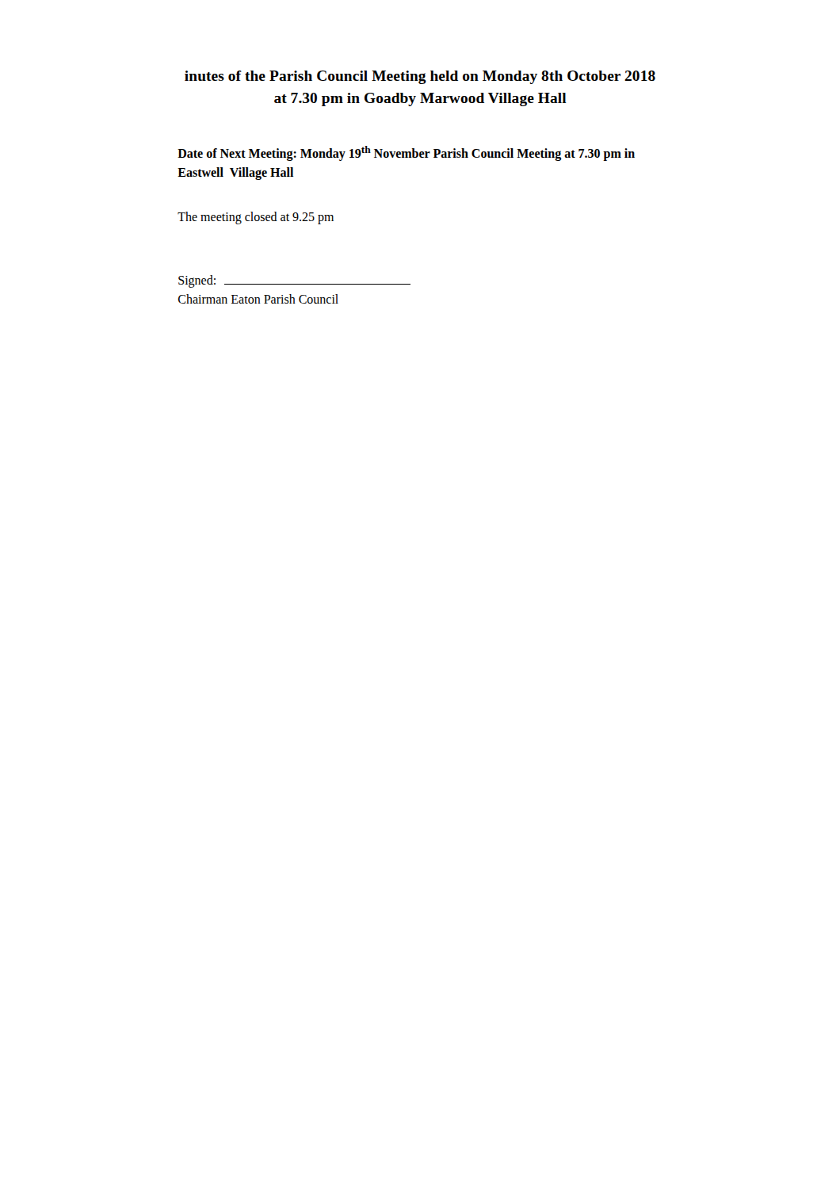inutes of the Parish Council Meeting held on Monday 8th October 2018 at 7.30 pm in Goadby Marwood Village Hall
Date of Next Meeting: Monday 19th November Parish Council Meeting at 7.30 pm in Eastwell Village Hall
The meeting closed at 9.25 pm
Signed:
Chairman Eaton Parish Council